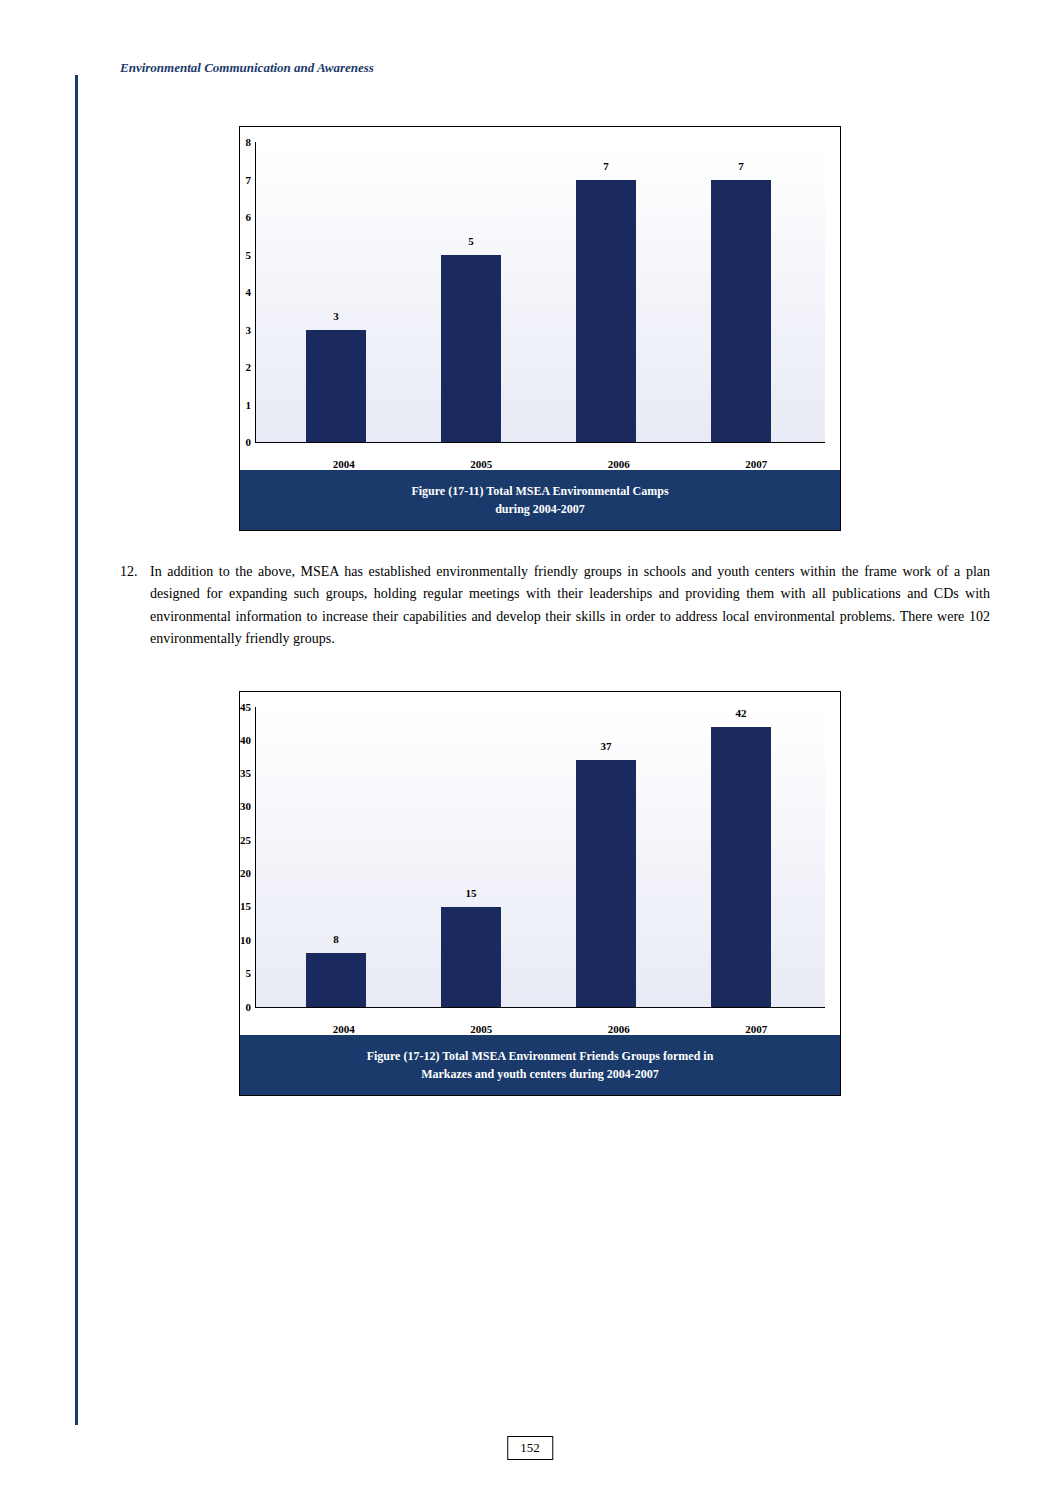Environmental Communication and Awareness
8
7
6
5
4
3
2
1
0
3
5
7
7
2004
2005
2006
2007
Figure (17-11) Total MSEA Environmental Camps
during 2004-2007
12. In addition to the above, MSEA has established environmentally friendly groups in schools and youth centers within the frame work of a plan designed for expanding such groups, holding regular meetings with their leaderships and providing them with all publications and CDs with environmental information to increase their capabilities and develop their skills in order to address local environmental problems. There were 102 environmentally friendly groups.
45
40
35
30
25
20
15
10
5
0
8
15
37
42
2004
2005
2006
2007
Figure (17-12) Total MSEA Environment Friends Groups formed in
Markazes and youth centers during 2004-2007
152